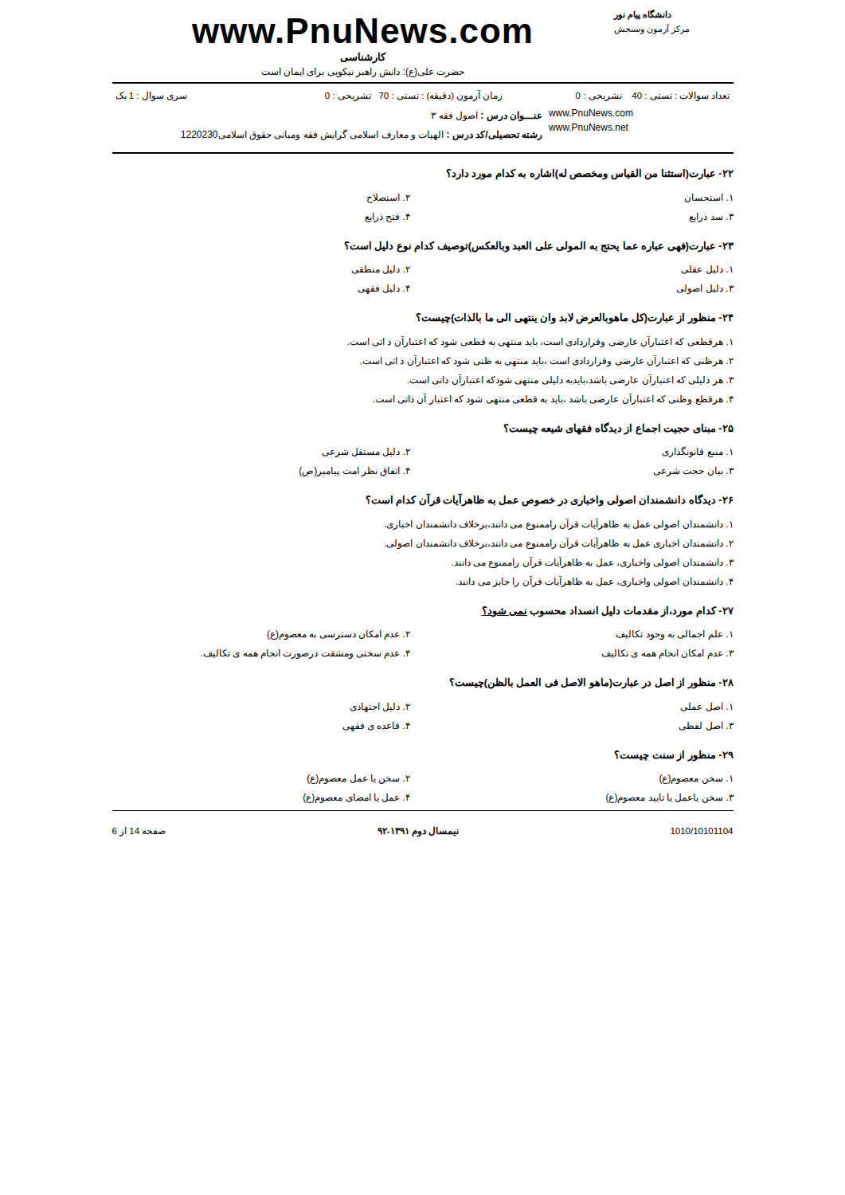دانشگاه پیام نور
مرکز آزمون وسنجش
www.PnuNews.com
کارشناسی
حضرت علی(ع): دانش راهبر نیکویی برای ایمان است
| تعداد سوالات : تستی : 40 تشریحی : 0 | زمان آزمون (دقیقه) : تستی : 70 تشریحی : 0 | سری سوال : 1 یک |
| / www.PnuNews.com www.PnuNews.net / عنـــوان درس : اصول فقه ۳ رشته تحصیلی/کد درس : الهیات و معارف اسلامی گرایش فقه ومبانی حقوق اسلامی 1220230 / |
۲۲- عبارت(استثنا من القیاس ومخصص له)اشاره به کدام مورد دارد؟
۱. استحسان
۲. استصلاح
۳. سد ذرایع
۴. فتح ذرایع
۲۳- عبارت(فهی عباره عما یحتج به المولی علی العبد وبالعکس)توصیف کدام نوع دلیل است؟
۱. دلیل عقلی
۲. دلیل منطقی
۳. دلیل اصولی
۴. دلیل فقهی
۲۴- منظور از عبارت(کل ماهوبالعرض لابد وان ینتهی الی ما بالذات)چیست؟
۱. هرقطعی که اعتبارآن عارضی وقراردادی است، باید منتهی به قطعی شود که اعتبارآن ذ اتی است.
۲. هرظنی که اعتبارآن عارضی وقراردادی است ،باید منتهی به ظنی شود که اعتبارآن ذ اتی است.
۳. هر دلیلی که اعتبارآن عارضی باشد،بایدبه دلیلی منتهی شودکه اعتبارآن ذاتی است.
۴. هرقطع وظنی که اعتبارآن عارضی باشد ،باید به قطعی منتهی شود که اعتبار آن ذاتی است.
۲۵- مبنای حجیت اجماع از دیدگاه فقهای شیعه چیست؟
۱. منبع قانونگذاری
۲. دلیل مستقل شرعی
۳. بیان حجت شرعی
۴. اتفاق نظر امت پیامبر(ص)
۲۶- دیدگاه دانشمندان اصولی واخباری در خصوص عمل به ظاهرآیات قرآن کدام است؟
۱. دانشمندان اصولی عمل به ظاهرآیات قرآن راممنوع می دانند،برخلاف دانشمندان اخباری.
۲. دانشمندان اخباری عمل به ظاهرآیات قرآن راممنوع می دانند،برخلاف دانشمندان اصولی.
۳. دانشمندان اصولی واخباری، عمل به ظاهرآیات قرآن راممنوع می دانند.
۴. دانشمندان اصولی واخباری، عمل به ظاهرآیات قرآن را جایز می دانند.
۲۷- کدام مورد،از مقدمات دلیل انسداد محسوب نمی شود؟
۱. علم اجمالی به وجود تکالیف
۲. عدم امکان دسترسی به معصوم(ع)
۳. عدم امکان انجام همه ی تکالیف
۴. عدم سختی ومشقت درصورت انجام همه ی تکالیف.
۲۸- منظور از اصل در عبارت(ماهو الاصل فی العمل بالظن)چیست؟
۱. اصل عملی
۲. دلیل اجتهادی
۳. اصل لفظی
۴. قاعده ی فقهی
۲۹- منظور از سنت چیست؟
۱. سخن معصوم(ع)
۲. سخن یا عمل معصوم(ع)
۳. سخن یاعمل یا تایید معصوم(ع)
۴. عمل یا امضای معصوم(ع)
1010/10101104
نیمسال دوم ۱۳۹۱-۹۲
صفحه 14 از 6